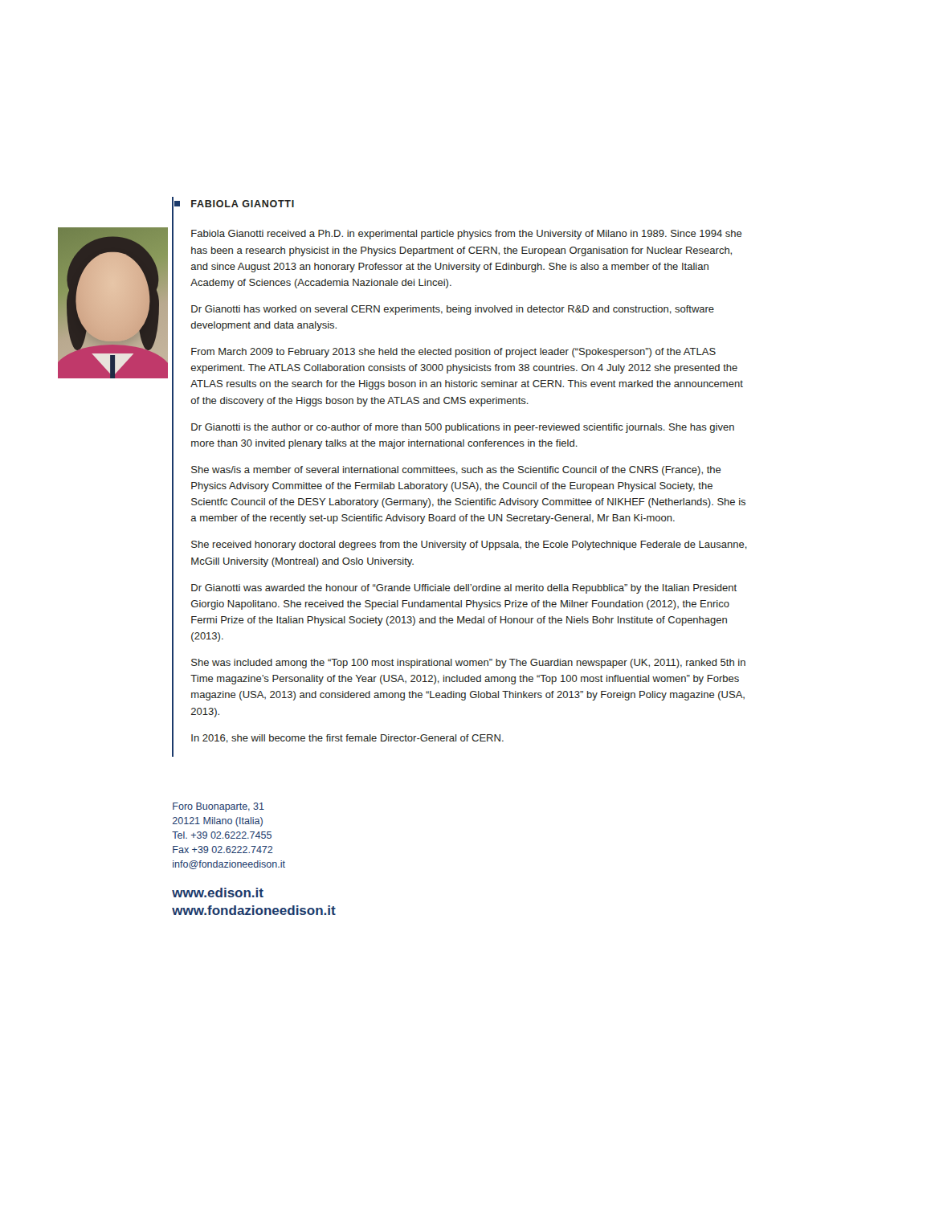FABIOLA GIANOTTI
Fabiola Gianotti received a Ph.D. in experimental particle physics from the University of Milano in 1989. Since 1994 she has been a research physicist in the Physics Department of CERN, the European Organisation for Nuclear Research, and since August 2013 an honorary Professor at the University of Edinburgh. She is also a member of the Italian Academy of Sciences (Accademia Nazionale dei Lincei).
Dr Gianotti has worked on several CERN experiments, being involved in detector R&D and construction, software development and data analysis.
From March 2009 to February 2013 she held the elected position of project leader (“Spokesperson”) of the ATLAS experiment. The ATLAS Collaboration consists of 3000 physicists from 38 countries. On 4 July 2012 she presented the ATLAS results on the search for the Higgs boson in an historic seminar at CERN. This event marked the announcement of the discovery of the Higgs boson by the ATLAS and CMS experiments.
Dr Gianotti is the author or co-author of more than 500 publications in peer-reviewed scientific journals. She has given more than 30 invited plenary talks at the major international conferences in the field.
She was/is a member of several international committees, such as the Scientific Council of the CNRS (France), the Physics Advisory Committee of the Fermilab Laboratory (USA), the Council of the European Physical Society, the Scientfc Council of the DESY Laboratory (Germany), the Scientific Advisory Committee of NIKHEF (Netherlands). She is a member of the recently set-up Scientific Advisory Board of the UN Secretary-General, Mr Ban Ki-moon.
She received honorary doctoral degrees from the University of Uppsala, the Ecole Polytechnique Federale de Lausanne, McGill University (Montreal) and Oslo University.
Dr Gianotti was awarded the honour of “Grande Ufficiale dell’ordine al merito della Repubblica” by the Italian President Giorgio Napolitano. She received the Special Fundamental Physics Prize of the Milner Foundation (2012), the Enrico Fermi Prize of the Italian Physical Society (2013) and the Medal of Honour of the Niels Bohr Institute of Copenhagen (2013).
She was included among the “Top 100 most inspirational women” by The Guardian newspaper (UK, 2011), ranked 5th in Time magazine’s Personality of the Year (USA, 2012), included among the “Top 100 most influential women” by Forbes magazine (USA, 2013) and considered among the “Leading Global Thinkers of 2013” by Foreign Policy magazine (USA, 2013).
In 2016, she will become the first female Director-General of CERN.
Foro Buonaparte, 31
20121 Milano (Italia)
Tel. +39 02.6222.7455
Fax +39 02.6222.7472
info@fondazioneedison.it
www.edison.it
www.fondazioneedison.it